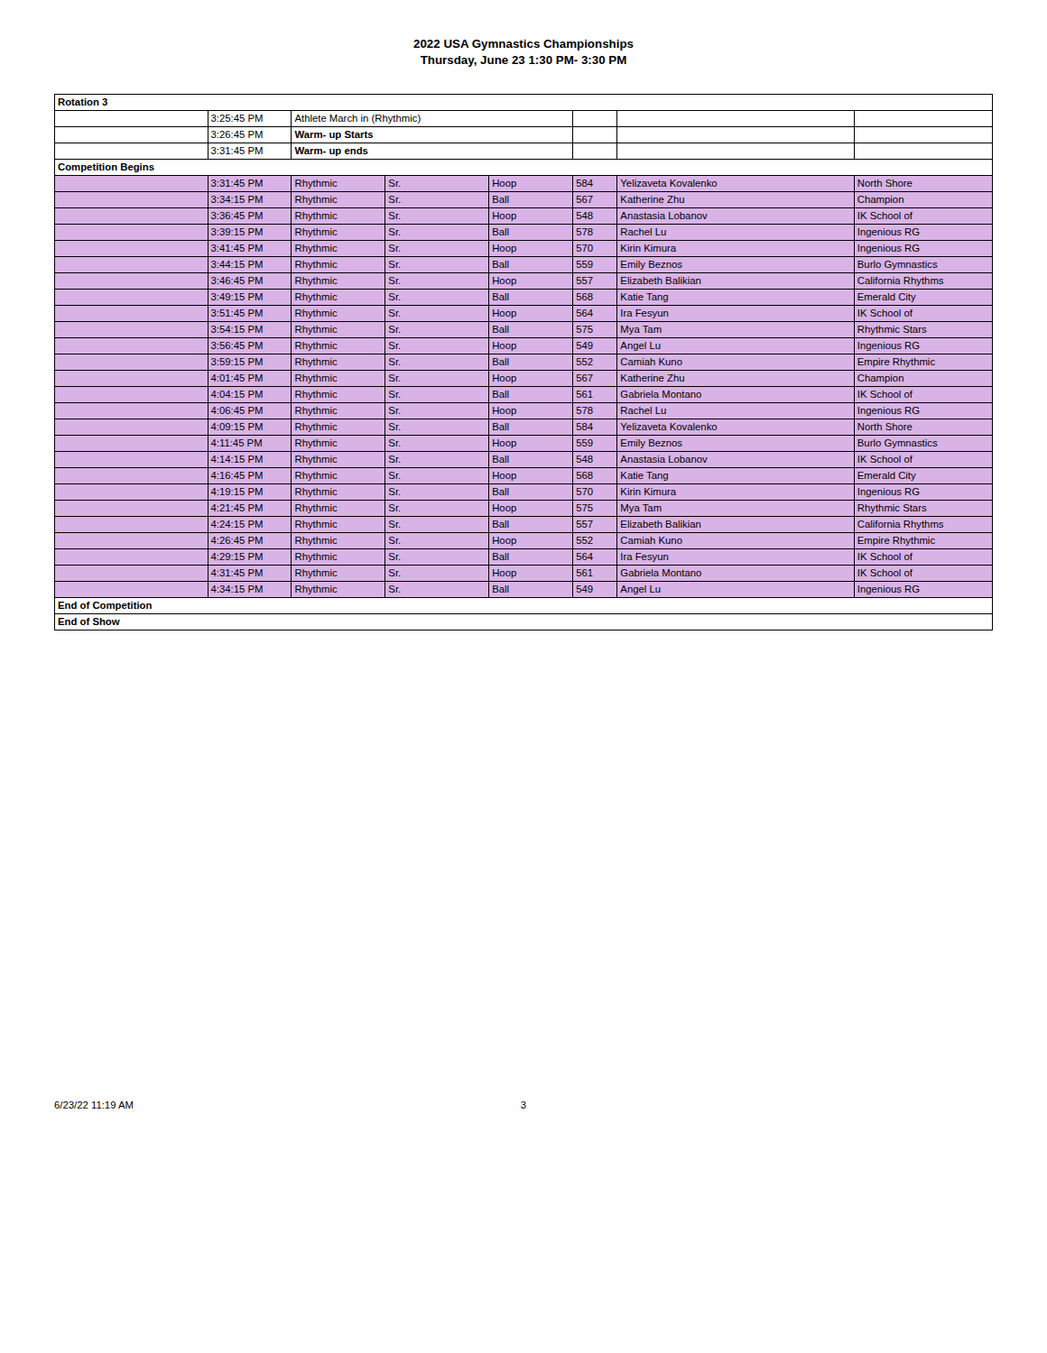2022 USA Gymnastics Championships
Thursday, June 23 1:30 PM- 3:30 PM
| Rotation 3 |
| | 3:25:45 PM | Athlete March in (Rhythmic) | | | |
| | 3:26:45 PM | Warm- up Starts | | | |
| | 3:31:45 PM | Warm- up ends | | | |
| Competition Begins |
| | 3:31:45 PM | Rhythmic | Sr. | Hoop | 584 | Yelizaveta Kovalenko | North Shore |
| | 3:34:15 PM | Rhythmic | Sr. | Ball | 567 | Katherine Zhu | Champion |
| | 3:36:45 PM | Rhythmic | Sr. | Hoop | 548 | Anastasia Lobanov | IK School of |
| | 3:39:15 PM | Rhythmic | Sr. | Ball | 578 | Rachel Lu | Ingenious RG |
| | 3:41:45 PM | Rhythmic | Sr. | Hoop | 570 | Kirin Kimura | Ingenious RG |
| | 3:44:15 PM | Rhythmic | Sr. | Ball | 559 | Emily Beznos | Burlo Gymnastics |
| | 3:46:45 PM | Rhythmic | Sr. | Hoop | 557 | Elizabeth Balikian | California Rhythms |
| | 3:49:15 PM | Rhythmic | Sr. | Ball | 568 | Katie Tang | Emerald City |
| | 3:51:45 PM | Rhythmic | Sr. | Hoop | 564 | Ira Fesyun | IK School of |
| | 3:54:15 PM | Rhythmic | Sr. | Ball | 575 | Mya Tam | Rhythmic Stars |
| | 3:56:45 PM | Rhythmic | Sr. | Hoop | 549 | Angel Lu | Ingenious RG |
| | 3:59:15 PM | Rhythmic | Sr. | Ball | 552 | Camiah Kuno | Empire Rhythmic |
| | 4:01:45 PM | Rhythmic | Sr. | Hoop | 567 | Katherine Zhu | Champion |
| | 4:04:15 PM | Rhythmic | Sr. | Ball | 561 | Gabriela Montano | IK School of |
| | 4:06:45 PM | Rhythmic | Sr. | Hoop | 578 | Rachel Lu | Ingenious RG |
| | 4:09:15 PM | Rhythmic | Sr. | Ball | 584 | Yelizaveta Kovalenko | North Shore |
| | 4:11:45 PM | Rhythmic | Sr. | Hoop | 559 | Emily Beznos | Burlo Gymnastics |
| | 4:14:15 PM | Rhythmic | Sr. | Ball | 548 | Anastasia Lobanov | IK School of |
| | 4:16:45 PM | Rhythmic | Sr. | Hoop | 568 | Katie Tang | Emerald City |
| | 4:19:15 PM | Rhythmic | Sr. | Ball | 570 | Kirin Kimura | Ingenious RG |
| | 4:21:45 PM | Rhythmic | Sr. | Hoop | 575 | Mya Tam | Rhythmic Stars |
| | 4:24:15 PM | Rhythmic | Sr. | Ball | 557 | Elizabeth Balikian | California Rhythms |
| | 4:26:45 PM | Rhythmic | Sr. | Hoop | 552 | Camiah Kuno | Empire Rhythmic |
| | 4:29:15 PM | Rhythmic | Sr. | Ball | 564 | Ira Fesyun | IK School of |
| | 4:31:45 PM | Rhythmic | Sr. | Hoop | 561 | Gabriela Montano | IK School of |
| | 4:34:15 PM | Rhythmic | Sr. | Ball | 549 | Angel Lu | Ingenious RG |
| End of Competition |
| End of Show |
6/23/22 11:19 AM
3